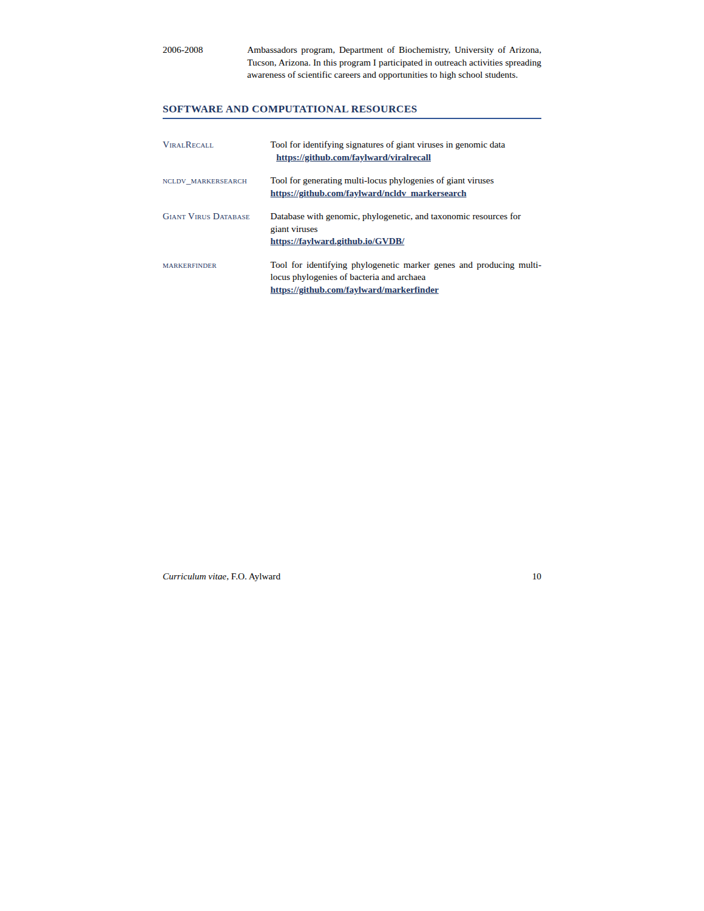2006-2008
Ambassadors program, Department of Biochemistry, University of Arizona, Tucson, Arizona. In this program I participated in outreach activities spreading awareness of scientific careers and opportunities to high school students.
Software and Computational Resources
ViralRecall
Tool for identifying signatures of giant viruses in genomic data https://github.com/faylward/viralrecall
ncldv_markersearch
Tool for generating multi-locus phylogenies of giant viruses https://github.com/faylward/ncldv_markersearch
Giant Virus Database
Database with genomic, phylogenetic, and taxonomic resources for giant viruses https://faylward.github.io/GVDB/
markerfinder
Tool for identifying phylogenetic marker genes and producing multi-locus phylogenies of bacteria and archaea https://github.com/faylward/markerfinder
Curriculum vitae, F.O. Aylward
10